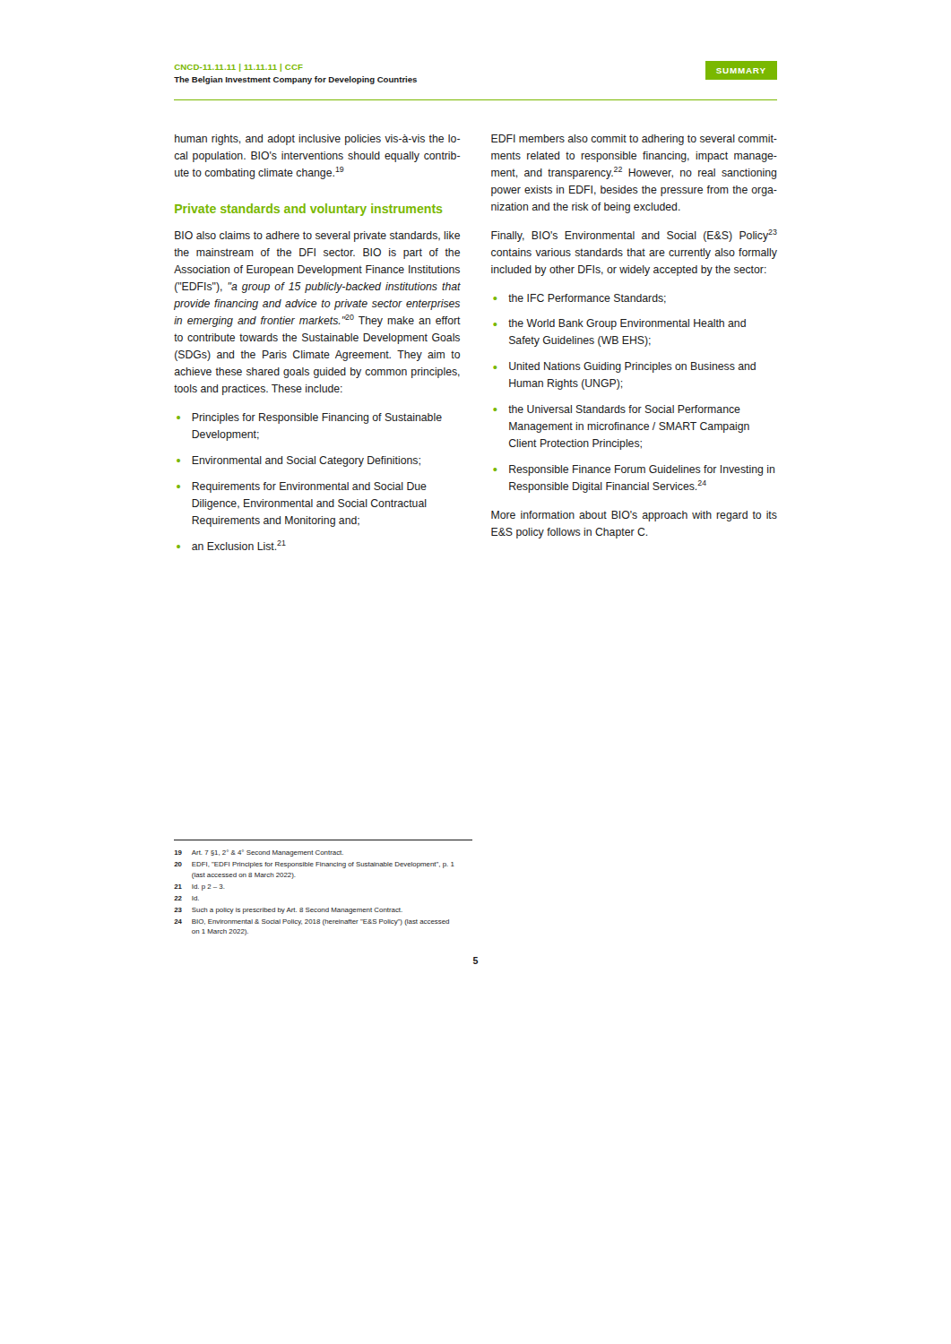CNCD-11.11.11 | 11.11.11 | CCF
The Belgian Investment Company for Developing Countries
SUMMARY
human rights, and adopt inclusive policies vis-à-vis the local population. BIO's interventions should equally contribute to combating climate change.19
Private standards and voluntary instruments
BIO also claims to adhere to several private standards, like the mainstream of the DFI sector. BIO is part of the Association of European Development Finance Institutions ("EDFIs"), "a group of 15 publicly-backed institutions that provide financing and advice to private sector enterprises in emerging and frontier markets."20 They make an effort to contribute towards the Sustainable Development Goals (SDGs) and the Paris Climate Agreement. They aim to achieve these shared goals guided by common principles, tools and practices. These include:
Principles for Responsible Financing of Sustainable Development;
Environmental and Social Category Definitions;
Requirements for Environmental and Social Due Diligence, Environmental and Social Contractual Requirements and Monitoring and;
an Exclusion List.21
EDFI members also commit to adhering to several commitments related to responsible financing, impact management, and transparency.22 However, no real sanctioning power exists in EDFI, besides the pressure from the organization and the risk of being excluded.
Finally, BIO's Environmental and Social (E&S) Policy23 contains various standards that are currently also formally included by other DFIs, or widely accepted by the sector:
the IFC Performance Standards;
the World Bank Group Environmental Health and Safety Guidelines (WB EHS);
United Nations Guiding Principles on Business and Human Rights (UNGP);
the Universal Standards for Social Performance Management in microfinance / SMART Campaign Client Protection Principles;
Responsible Finance Forum Guidelines for Investing in Responsible Digital Financial Services.24
More information about BIO's approach with regard to its E&S policy follows in Chapter C.
19
Art. 7 §1, 2° & 4° Second Management Contract.
20
EDFI, "EDFI Principles for Responsible Financing of Sustainable Development", p. 1(last accessed on 8 March 2022).
21
Id. p 2 – 3.
22
Id.
23
Such a policy is prescribed by Art. 8 Second Management Contract.
24
BIO, Environmental & Social Policy, 2018 (hereinafter "E&S Policy") (last accessedon 1 March 2022).
5